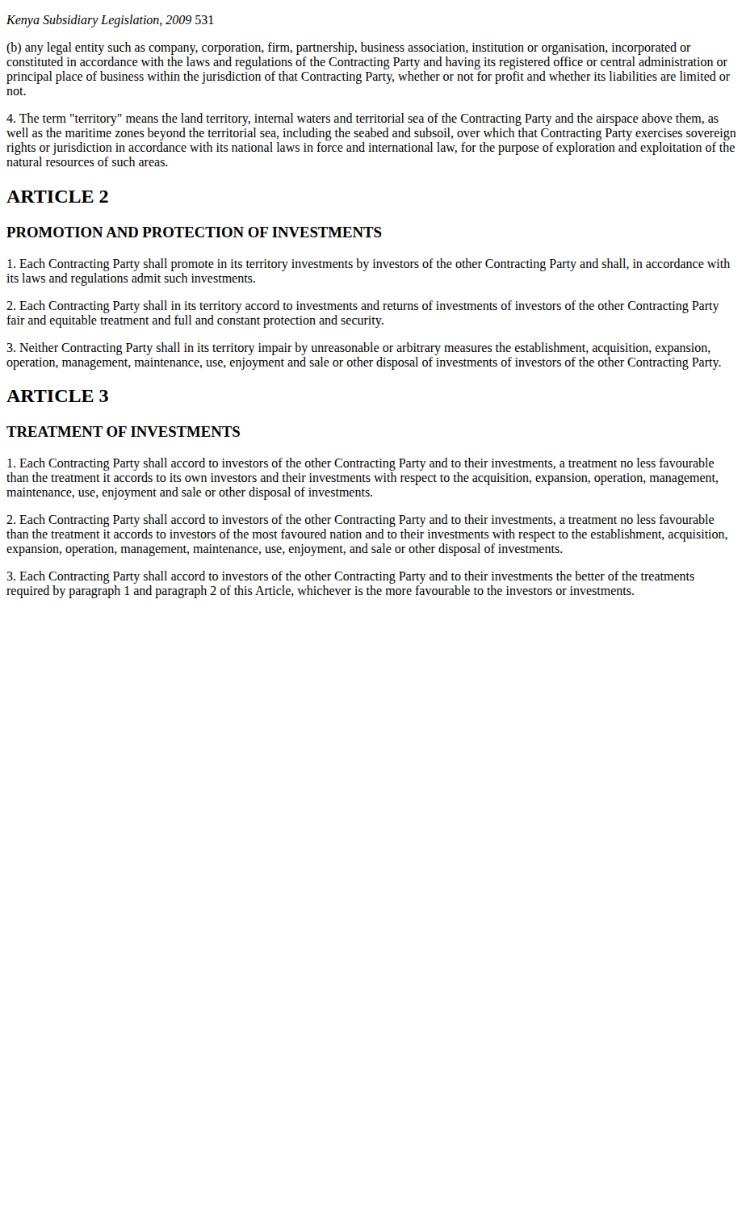Kenya Subsidiary Legislation, 2009 531
(b) any legal entity such as company, corporation, firm, partnership, business association, institution or organisation, incorporated or constituted in accordance with the laws and regulations of the Contracting Party and having its registered office or central administration or principal place of business within the jurisdiction of that Contracting Party, whether or not for profit and whether its liabilities are limited or not.
4. The term "territory" means the land territory, internal waters and territorial sea of the Contracting Party and the airspace above them, as well as the maritime zones beyond the territorial sea, including the seabed and subsoil, over which that Contracting Party exercises sovereign rights or jurisdiction in accordance with its national laws in force and international law, for the purpose of exploration and exploitation of the natural resources of such areas.
ARTICLE 2
PROMOTION AND PROTECTION OF INVESTMENTS
1. Each Contracting Party shall promote in its territory investments by investors of the other Contracting Party and shall, in accordance with its laws and regulations admit such investments.
2. Each Contracting Party shall in its territory accord to investments and returns of investments of investors of the other Contracting Party fair and equitable treatment and full and constant protection and security.
3. Neither Contracting Party shall in its territory impair by unreasonable or arbitrary measures the establishment, acquisition, expansion, operation, management, maintenance, use, enjoyment and sale or other disposal of investments of investors of the other Contracting Party.
ARTICLE 3
TREATMENT OF INVESTMENTS
1. Each Contracting Party shall accord to investors of the other Contracting Party and to their investments, a treatment no less favourable than the treatment it accords to its own investors and their investments with respect to the acquisition, expansion, operation, management, maintenance, use, enjoyment and sale or other disposal of investments.
2. Each Contracting Party shall accord to investors of the other Contracting Party and to their investments, a treatment no less favourable than the treatment it accords to investors of the most favoured nation and to their investments with respect to the establishment, acquisition, expansion, operation, management, maintenance, use, enjoyment, and sale or other disposal of investments.
3. Each Contracting Party shall accord to investors of the other Contracting Party and to their investments the better of the treatments required by paragraph 1 and paragraph 2 of this Article, whichever is the more favourable to the investors or investments.